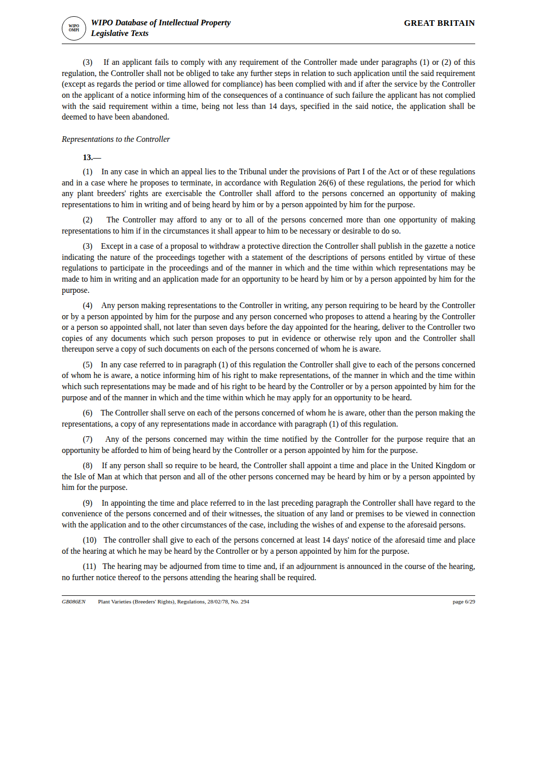WIPO OMPI
WIPO Database of Intellectual Property
Legislative Texts
GREAT BRITAIN
(3) If an applicant fails to comply with any requirement of the Controller made under paragraphs (1) or (2) of this regulation, the Controller shall not be obliged to take any further steps in relation to such application until the said requirement (except as regards the period or time allowed for compliance) has been complied with and if after the service by the Controller on the applicant of a notice informing him of the consequences of a continuance of such failure the applicant has not complied with the said requirement within a time, being not less than 14 days, specified in the said notice, the application shall be deemed to have been abandoned.
Representations to the Controller
13.—
(1) In any case in which an appeal lies to the Tribunal under the provisions of Part I of the Act or of these regulations and in a case where he proposes to terminate, in accordance with Regulation 26(6) of these regulations, the period for which any plant breeders' rights are exercisable the Controller shall afford to the persons concerned an opportunity of making representations to him in writing and of being heard by him or by a person appointed by him for the purpose.
(2) The Controller may afford to any or to all of the persons concerned more than one opportunity of making representations to him if in the circumstances it shall appear to him to be necessary or desirable to do so.
(3) Except in a case of a proposal to withdraw a protective direction the Controller shall publish in the gazette a notice indicating the nature of the proceedings together with a statement of the descriptions of persons entitled by virtue of these regulations to participate in the proceedings and of the manner in which and the time within which representations may be made to him in writing and an application made for an opportunity to be heard by him or by a person appointed by him for the purpose.
(4) Any person making representations to the Controller in writing, any person requiring to be heard by the Controller or by a person appointed by him for the purpose and any person concerned who proposes to attend a hearing by the Controller or a person so appointed shall, not later than seven days before the day appointed for the hearing, deliver to the Controller two copies of any documents which such person proposes to put in evidence or otherwise rely upon and the Controller shall thereupon serve a copy of such documents on each of the persons concerned of whom he is aware.
(5) In any case referred to in paragraph (1) of this regulation the Controller shall give to each of the persons concerned of whom he is aware, a notice informing him of his right to make representations, of the manner in which and the time within which such representations may be made and of his right to be heard by the Controller or by a person appointed by him for the purpose and of the manner in which and the time within which he may apply for an opportunity to be heard.
(6) The Controller shall serve on each of the persons concerned of whom he is aware, other than the person making the representations, a copy of any representations made in accordance with paragraph (1) of this regulation.
(7) Any of the persons concerned may within the time notified by the Controller for the purpose require that an opportunity be afforded to him of being heard by the Controller or a person appointed by him for the purpose.
(8) If any person shall so require to be heard, the Controller shall appoint a time and place in the United Kingdom or the Isle of Man at which that person and all of the other persons concerned may be heard by him or by a person appointed by him for the purpose.
(9) In appointing the time and place referred to in the last preceding paragraph the Controller shall have regard to the convenience of the persons concerned and of their witnesses, the situation of any land or premises to be viewed in connection with the application and to the other circumstances of the case, including the wishes of and expense to the aforesaid persons.
(10) The controller shall give to each of the persons concerned at least 14 days' notice of the aforesaid time and place of the hearing at which he may be heard by the Controller or by a person appointed by him for the purpose.
(11) The hearing may be adjourned from time to time and, if an adjournment is announced in the course of the hearing, no further notice thereof to the persons attending the hearing shall be required.
GB086EN Plant Varieties (Breeders' Rights), Regulations, 28/02/78, No. 294 page 6/29